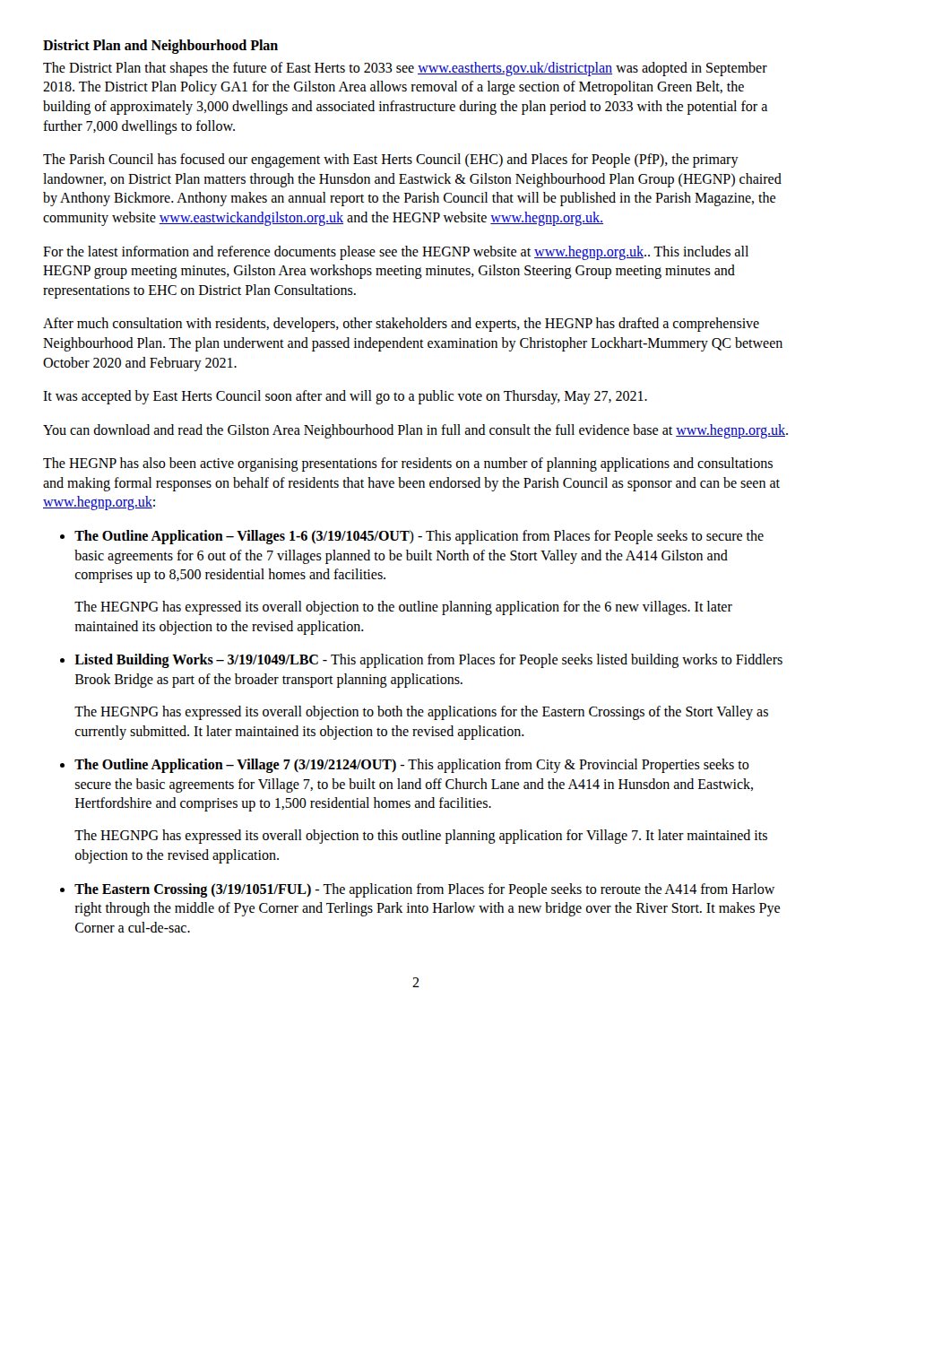District Plan and Neighbourhood Plan
The District Plan that shapes the future of East Herts to 2033 see www.eastherts.gov.uk/districtplan was adopted in September 2018. The District Plan Policy GA1 for the Gilston Area allows removal of a large section of Metropolitan Green Belt, the building of approximately 3,000 dwellings and associated infrastructure during the plan period to 2033 with the potential for a further 7,000 dwellings to follow.
The Parish Council has focused our engagement with East Herts Council (EHC) and Places for People (PfP), the primary landowner, on District Plan matters through the Hunsdon and Eastwick & Gilston Neighbourhood Plan Group (HEGNP) chaired by Anthony Bickmore. Anthony makes an annual report to the Parish Council that will be published in the Parish Magazine, the community website www.eastwickandgilston.org.uk and the HEGNP website www.hegnp.org.uk.
For the latest information and reference documents please see the HEGNP website at www.hegnp.org.uk.. This includes all HEGNP group meeting minutes, Gilston Area workshops meeting minutes, Gilston Steering Group meeting minutes and representations to EHC on District Plan Consultations.
After much consultation with residents, developers, other stakeholders and experts, the HEGNP has drafted a comprehensive Neighbourhood Plan. The plan underwent and passed independent examination by Christopher Lockhart-Mummery QC between October 2020 and February 2021.
It was accepted by East Herts Council soon after and will go to a public vote on Thursday, May 27, 2021.
You can download and read the Gilston Area Neighbourhood Plan in full and consult the full evidence base at www.hegnp.org.uk.
The HEGNP has also been active organising presentations for residents on a number of planning applications and consultations and making formal responses on behalf of residents that have been endorsed by the Parish Council as sponsor and can be seen at www.hegnp.org.uk:
The Outline Application – Villages 1-6 (3/19/1045/OUT) - This application from Places for People seeks to secure the basic agreements for 6 out of the 7 villages planned to be built North of the Stort Valley and the A414 Gilston and comprises up to 8,500 residential homes and facilities.
The HEGNPG has expressed its overall objection to the outline planning application for the 6 new villages. It later maintained its objection to the revised application.
Listed Building Works – 3/19/1049/LBC - This application from Places for People seeks listed building works to Fiddlers Brook Bridge as part of the broader transport planning applications.
The HEGNPG has expressed its overall objection to both the applications for the Eastern Crossings of the Stort Valley as currently submitted. It later maintained its objection to the revised application.
The Outline Application – Village 7 (3/19/2124/OUT) - This application from City & Provincial Properties seeks to secure the basic agreements for Village 7, to be built on land off Church Lane and the A414 in Hunsdon and Eastwick, Hertfordshire and comprises up to 1,500 residential homes and facilities.
The HEGNPG has expressed its overall objection to this outline planning application for Village 7. It later maintained its objection to the revised application.
The Eastern Crossing (3/19/1051/FUL) - The application from Places for People seeks to reroute the A414 from Harlow right through the middle of Pye Corner and Terlings Park into Harlow with a new bridge over the River Stort. It makes Pye Corner a cul-de-sac.
2